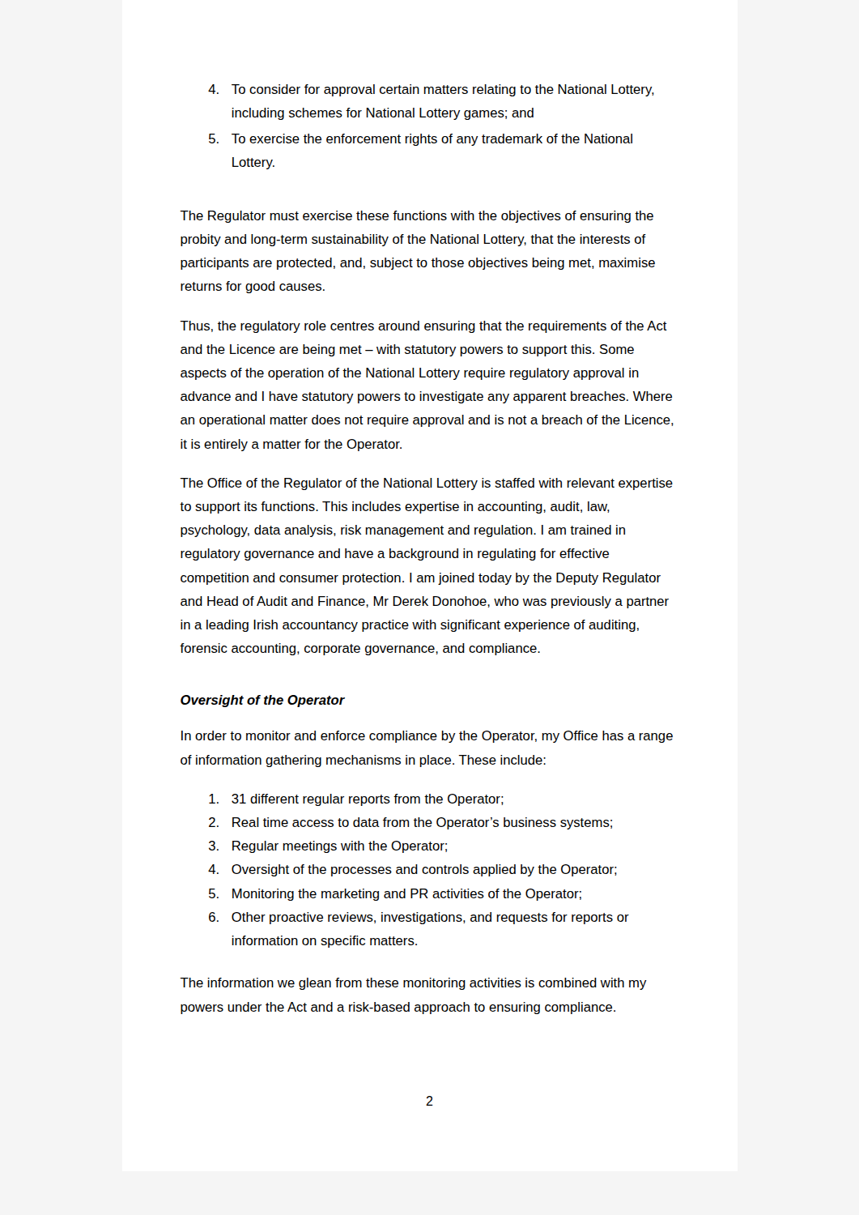To consider for approval certain matters relating to the National Lottery, including schemes for National Lottery games; and
To exercise the enforcement rights of any trademark of the National Lottery.
The Regulator must exercise these functions with the objectives of ensuring the probity and long-term sustainability of the National Lottery, that the interests of participants are protected, and, subject to those objectives being met, maximise returns for good causes.
Thus, the regulatory role centres around ensuring that the requirements of the Act and the Licence are being met – with statutory powers to support this. Some aspects of the operation of the National Lottery require regulatory approval in advance and I have statutory powers to investigate any apparent breaches. Where an operational matter does not require approval and is not a breach of the Licence, it is entirely a matter for the Operator.
The Office of the Regulator of the National Lottery is staffed with relevant expertise to support its functions. This includes expertise in accounting, audit, law, psychology, data analysis, risk management and regulation. I am trained in regulatory governance and have a background in regulating for effective competition and consumer protection. I am joined today by the Deputy Regulator and Head of Audit and Finance, Mr Derek Donohoe, who was previously a partner in a leading Irish accountancy practice with significant experience of auditing, forensic accounting, corporate governance, and compliance.
Oversight of the Operator
In order to monitor and enforce compliance by the Operator, my Office has a range of information gathering mechanisms in place. These include:
31 different regular reports from the Operator;
Real time access to data from the Operator’s business systems;
Regular meetings with the Operator;
Oversight of the processes and controls applied by the Operator;
Monitoring the marketing and PR activities of the Operator;
Other proactive reviews, investigations, and requests for reports or information on specific matters.
The information we glean from these monitoring activities is combined with my powers under the Act and a risk-based approach to ensuring compliance.
2